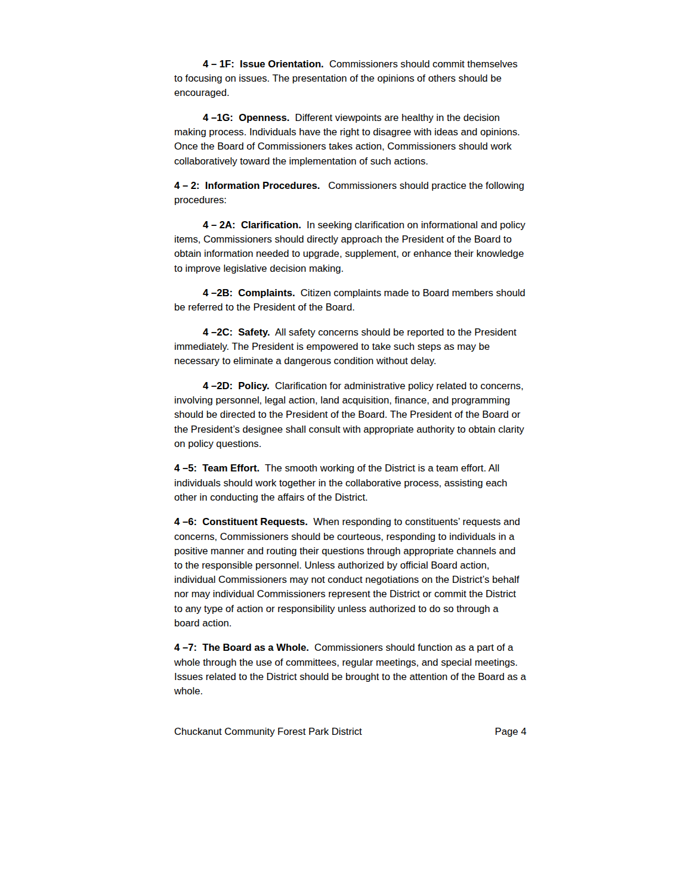4 – 1F: Issue Orientation. Commissioners should commit themselves to focusing on issues. The presentation of the opinions of others should be encouraged.
4 –1G: Openness. Different viewpoints are healthy in the decision making process. Individuals have the right to disagree with ideas and opinions. Once the Board of Commissioners takes action, Commissioners should work collaboratively toward the implementation of such actions.
4 – 2: Information Procedures. Commissioners should practice the following procedures:
4 – 2A: Clarification. In seeking clarification on informational and policy items, Commissioners should directly approach the President of the Board to obtain information needed to upgrade, supplement, or enhance their knowledge to improve legislative decision making.
4 –2B: Complaints. Citizen complaints made to Board members should be referred to the President of the Board.
4 –2C: Safety. All safety concerns should be reported to the President immediately. The President is empowered to take such steps as may be necessary to eliminate a dangerous condition without delay.
4 –2D: Policy. Clarification for administrative policy related to concerns, involving personnel, legal action, land acquisition, finance, and programming should be directed to the President of the Board. The President of the Board or the President’s designee shall consult with appropriate authority to obtain clarity on policy questions.
4 –5: Team Effort. The smooth working of the District is a team effort. All individuals should work together in the collaborative process, assisting each other in conducting the affairs of the District.
4 –6: Constituent Requests. When responding to constituents’ requests and concerns, Commissioners should be courteous, responding to individuals in a positive manner and routing their questions through appropriate channels and to the responsible personnel. Unless authorized by official Board action, individual Commissioners may not conduct negotiations on the District’s behalf nor may individual Commissioners represent the District or commit the District to any type of action or responsibility unless authorized to do so through a board action.
4 –7: The Board as a Whole. Commissioners should function as a part of a whole through the use of committees, regular meetings, and special meetings. Issues related to the District should be brought to the attention of the Board as a whole.
Chuckanut Community Forest Park District
Page 4